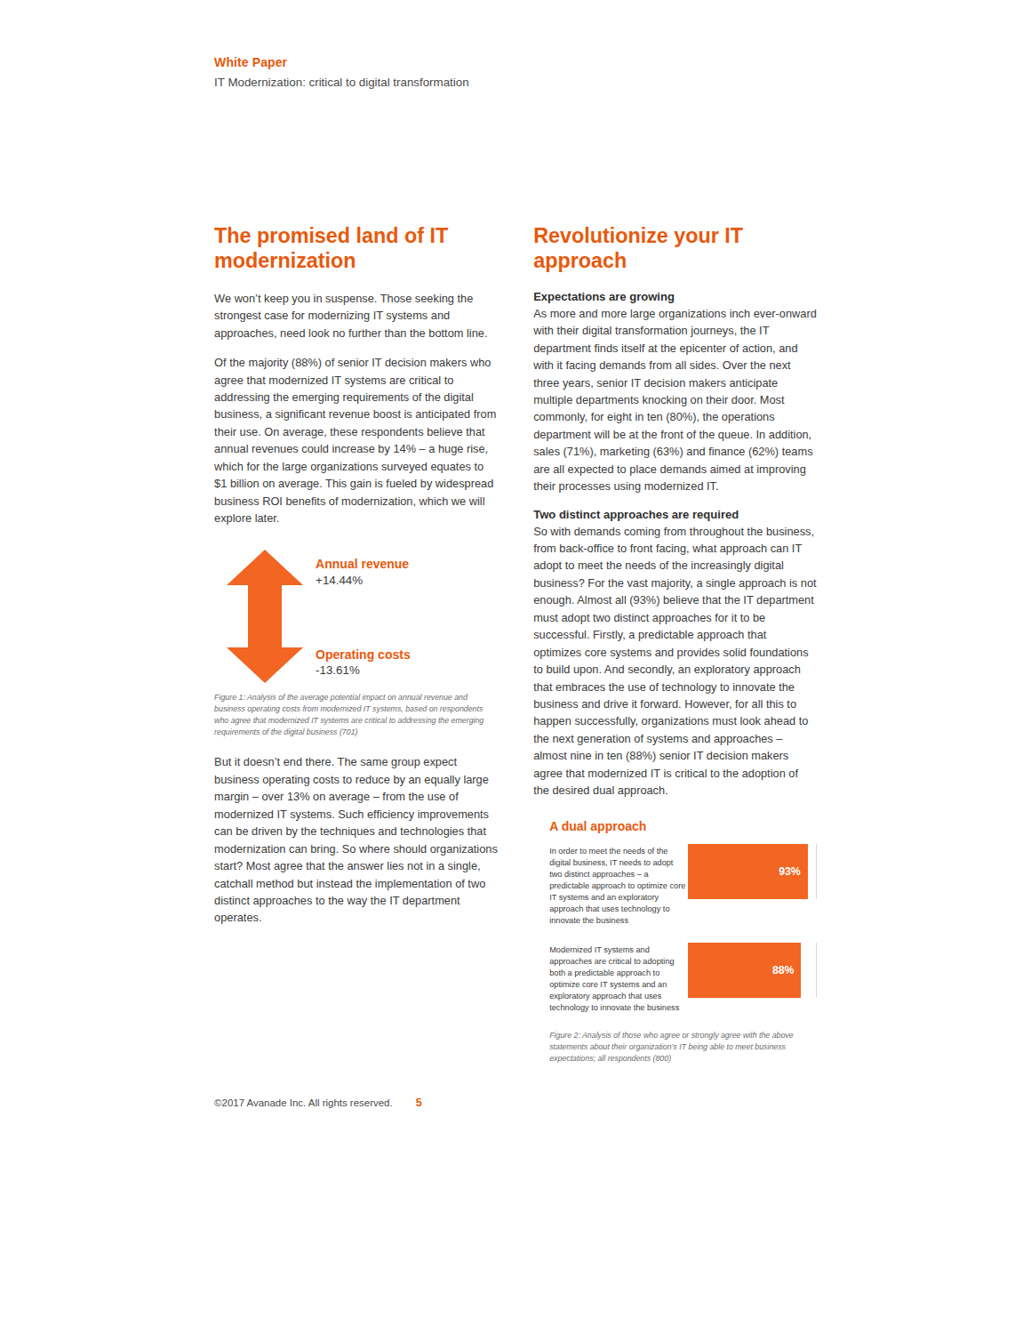White Paper
IT Modernization: critical to digital transformation
The promised land of IT modernization
We won’t keep you in suspense. Those seeking the strongest case for modernizing IT systems and approaches, need look no further than the bottom line.
Of the majority (88%) of senior IT decision makers who agree that modernized IT systems are critical to addressing the emerging requirements of the digital business, a significant revenue boost is anticipated from their use. On average, these respondents believe that annual revenues could increase by 14% – a huge rise, which for the large organizations surveyed equates to $1 billion on average. This gain is fueled by widespread business ROI benefits of modernization, which we will explore later.
Annual revenue
+14.44%
Operating costs
-13.61%
Figure 1: Analysis of the average potential impact on annual revenue and business operating costs from modernized IT systems, based on respondents who agree that modernized IT systems are critical to addressing the emerging requirements of the digital business (701)
But it doesn’t end there. The same group expect business operating costs to reduce by an equally large margin – over 13% on average – from the use of modernized IT systems. Such efficiency improvements can be driven by the techniques and technologies that modernization can bring. So where should organizations start? Most agree that the answer lies not in a single, catchall method but instead the implementation of two distinct approaches to the way the IT department operates.
Revolutionize your IT approach
Expectations are growing
As more and more large organizations inch ever-onward with their digital transformation journeys, the IT department finds itself at the epicenter of action, and with it facing demands from all sides. Over the next three years, senior IT decision makers anticipate multiple departments knocking on their door. Most commonly, for eight in ten (80%), the operations department will be at the front of the queue. In addition, sales (71%), marketing (63%) and finance (62%) teams are all expected to place demands aimed at improving their processes using modernized IT.
Two distinct approaches are required
So with demands coming from throughout the business, from back-office to front facing, what approach can IT adopt to meet the needs of the increasingly digital business? For the vast majority, a single approach is not enough. Almost all (93%) believe that the IT department must adopt two distinct approaches for it to be successful. Firstly, a predictable approach that optimizes core systems and provides solid foundations to build upon. And secondly, an exploratory approach that embraces the use of technology to innovate the business and drive it forward. However, for all this to happen successfully, organizations must look ahead to the next generation of systems and approaches – almost nine in ten (88%) senior IT decision makers agree that modernized IT is critical to the adoption of the desired dual approach.
A dual approach
In order to meet the needs of the digital business, IT needs to adopt two distinct approaches – a predictable approach to optimize core IT systems and an exploratory approach that uses technology to innovate the business
93%
Modernized IT systems and approaches are critical to adopting both a predictable approach to optimize core IT systems and an exploratory approach that uses technology to innovate the business
88%
Figure 2: Analysis of those who agree or strongly agree with the above statements about their organization’s IT being able to meet business expectations; all respondents (800)
©2017 Avanade Inc. All rights reserved. 5